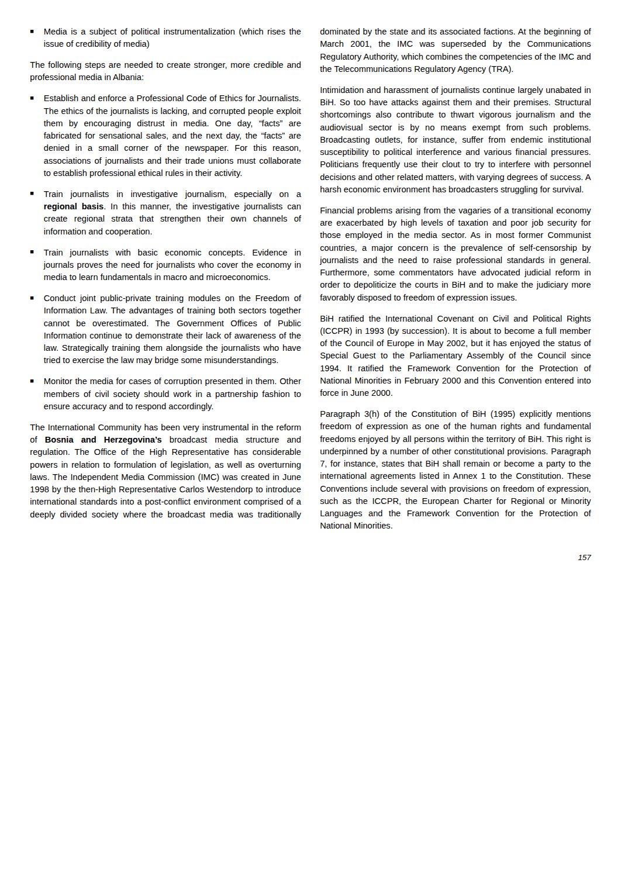Media is a subject of political instrumentalization (which rises the issue of credibility of media)
The following steps are needed to create stronger, more credible and professional media in Albania:
Establish and enforce a Professional Code of Ethics for Journalists. The ethics of the journalists is lacking, and corrupted people exploit them by encouraging distrust in media. One day, “facts” are fabricated for sensational sales, and the next day, the “facts” are denied in a small corner of the newspaper. For this reason, associations of journalists and their trade unions must collaborate to establish professional ethical rules in their activity.
Train journalists in investigative journalism, especially on a regional basis. In this manner, the investigative journalists can create regional strata that strengthen their own channels of information and cooperation.
Train journalists with basic economic concepts. Evidence in journals proves the need for journalists who cover the economy in media to learn fundamentals in macro and microeconomics.
Conduct joint public-private training modules on the Freedom of Information Law. The advantages of training both sectors together cannot be overestimated. The Government Offices of Public Information continue to demonstrate their lack of awareness of the law. Strategically training them alongside the journalists who have tried to exercise the law may bridge some misunderstandings.
Monitor the media for cases of corruption presented in them. Other members of civil society should work in a partnership fashion to ensure accuracy and to respond accordingly.
The International Community has been very instrumental in the reform of Bosnia and Herzegovina’s broadcast media structure and regulation. The Office of the High Representative has considerable powers in relation to formulation of legislation, as well as overturning laws. The Independent Media Commission (IMC) was created in June 1998 by the then-High Representative Carlos Westendorp to introduce international standards into a post-conflict environment comprised of a deeply divided society where the broadcast media was traditionally dominated by the state and its associated factions. At the beginning of March 2001, the IMC was superseded by the Communications Regulatory Authority, which combines the competencies of the IMC and the Telecommunications Regulatory Agency (TRA).
Intimidation and harassment of journalists continue largely unabated in BiH. So too have attacks against them and their premises. Structural shortcomings also contribute to thwart vigorous journalism and the audiovisual sector is by no means exempt from such problems. Broadcasting outlets, for instance, suffer from endemic institutional susceptibility to political interference and various financial pressures. Politicians frequently use their clout to try to interfere with personnel decisions and other related matters, with varying degrees of success. A harsh economic environment has broadcasters struggling for survival.
Financial problems arising from the vagaries of a transitional economy are exacerbated by high levels of taxation and poor job security for those employed in the media sector. As in most former Communist countries, a major concern is the prevalence of self-censorship by journalists and the need to raise professional standards in general. Furthermore, some commentators have advocated judicial reform in order to depoliticize the courts in BiH and to make the judiciary more favorably disposed to freedom of expression issues.
BiH ratified the International Covenant on Civil and Political Rights (ICCPR) in 1993 (by succession). It is about to become a full member of the Council of Europe in May 2002, but it has enjoyed the status of Special Guest to the Parliamentary Assembly of the Council since 1994. It ratified the Framework Convention for the Protection of National Minorities in February 2000 and this Convention entered into force in June 2000.
Paragraph 3(h) of the Constitution of BiH (1995) explicitly mentions freedom of expression as one of the human rights and fundamental freedoms enjoyed by all persons within the territory of BiH. This right is underpinned by a number of other constitutional provisions. Paragraph 7, for instance, states that BiH shall remain or become a party to the international agreements listed in Annex 1 to the Constitution. These Conventions include several with provisions on freedom of expression, such as the ICCPR, the European Charter for Regional or Minority Languages and the Framework Convention for the Protection of National Minorities.
157